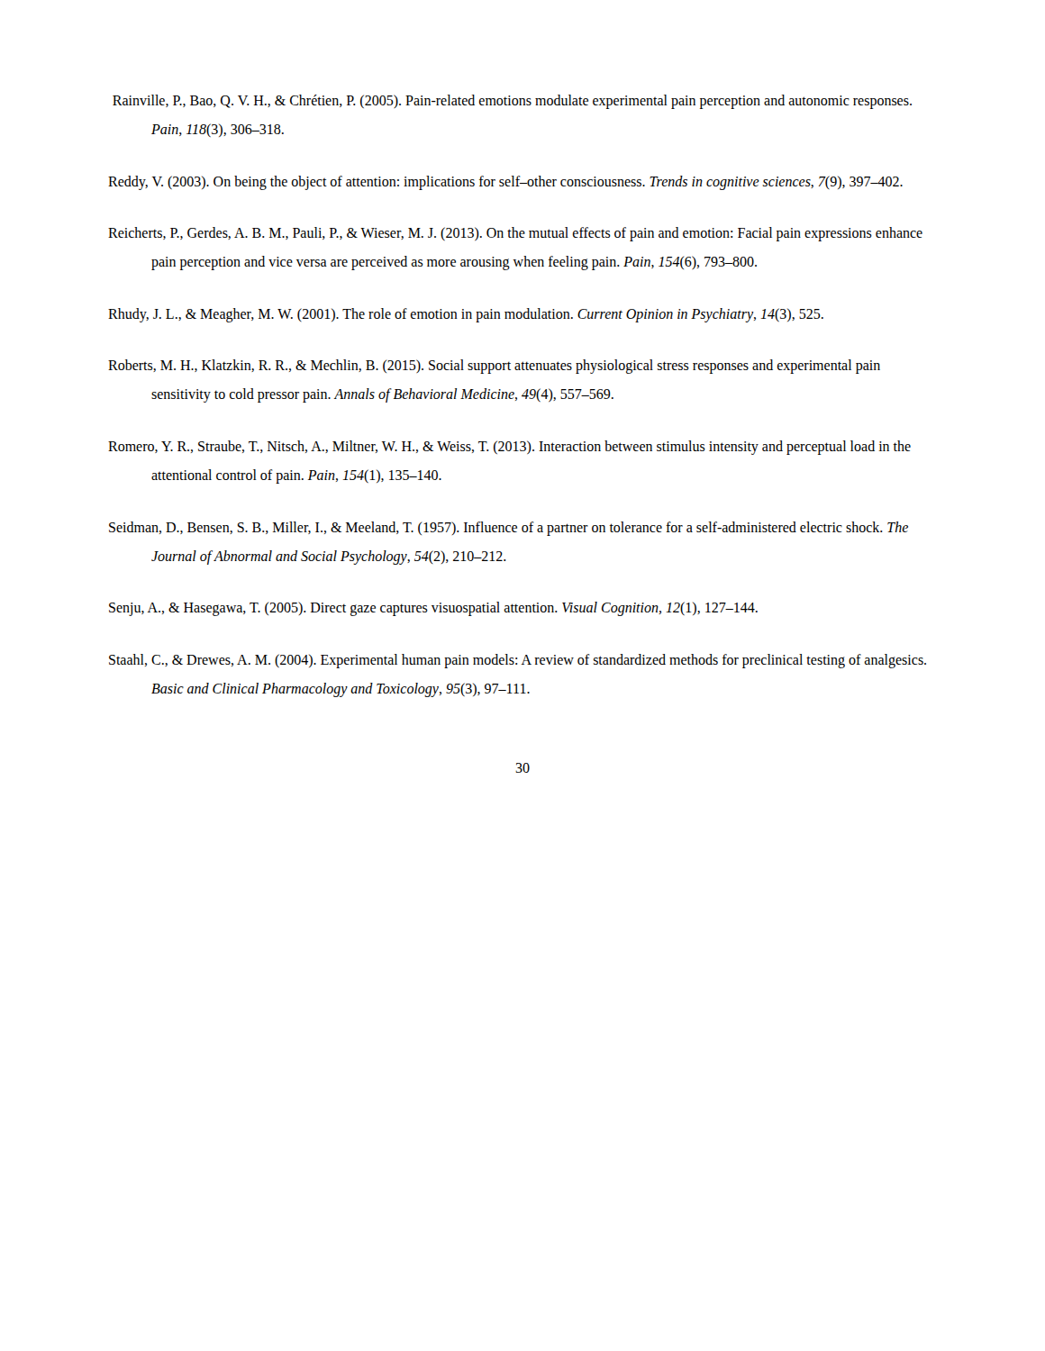Rainville, P., Bao, Q. V. H., & Chrétien, P. (2005). Pain-related emotions modulate experimental pain perception and autonomic responses. Pain, 118(3), 306–318.
Reddy, V. (2003). On being the object of attention: implications for self–other consciousness. Trends in cognitive sciences, 7(9), 397–402.
Reicherts, P., Gerdes, A. B. M., Pauli, P., & Wieser, M. J. (2013). On the mutual effects of pain and emotion: Facial pain expressions enhance pain perception and vice versa are perceived as more arousing when feeling pain. Pain, 154(6), 793–800.
Rhudy, J. L., & Meagher, M. W. (2001). The role of emotion in pain modulation. Current Opinion in Psychiatry, 14(3), 525.
Roberts, M. H., Klatzkin, R. R., & Mechlin, B. (2015). Social support attenuates physiological stress responses and experimental pain sensitivity to cold pressor pain. Annals of Behavioral Medicine, 49(4), 557–569.
Romero, Y. R., Straube, T., Nitsch, A., Miltner, W. H., & Weiss, T. (2013). Interaction between stimulus intensity and perceptual load in the attentional control of pain. Pain, 154(1), 135–140.
Seidman, D., Bensen, S. B., Miller, I., & Meeland, T. (1957). Influence of a partner on tolerance for a self-administered electric shock. The Journal of Abnormal and Social Psychology, 54(2), 210–212.
Senju, A., & Hasegawa, T. (2005). Direct gaze captures visuospatial attention. Visual Cognition, 12(1), 127–144.
Staahl, C., & Drewes, A. M. (2004). Experimental human pain models: A review of standardized methods for preclinical testing of analgesics. Basic and Clinical Pharmacology and Toxicology, 95(3), 97–111.
30